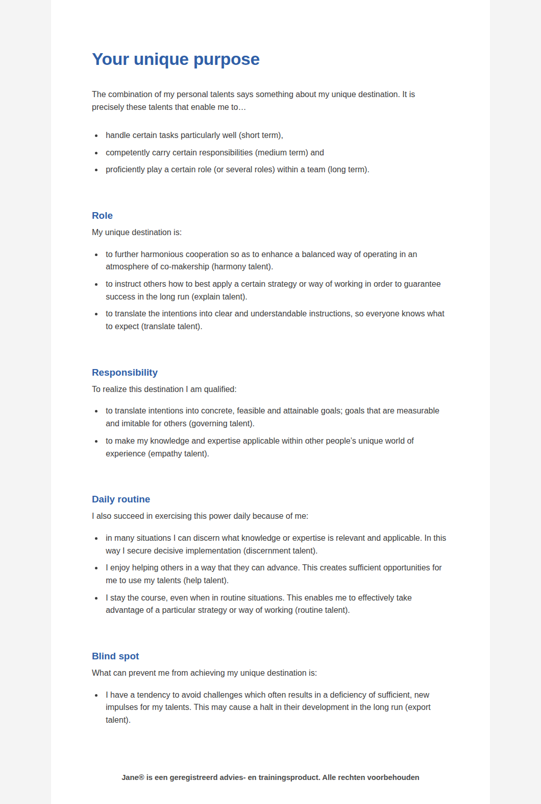Your unique purpose
The combination of my personal talents says something about my unique destination. It is precisely these talents that enable me to…
handle certain tasks particularly well (short term),
competently carry certain responsibilities (medium term) and
proficiently play a certain role (or several roles) within a team (long term).
Role
My unique destination is:
to further harmonious cooperation so as to enhance a balanced way of operating in an atmosphere of co-makership (harmony talent).
to instruct others how to best apply a certain strategy or way of working in order to guarantee success in the long run (explain talent).
to translate the intentions into clear and understandable instructions, so everyone knows what to expect (translate talent).
Responsibility
To realize this destination I am qualified:
to translate intentions into concrete, feasible and attainable goals; goals that are measurable and imitable for others (governing talent).
to make my knowledge and expertise applicable within other people’s unique world of experience (empathy talent).
Daily routine
I also succeed in exercising this power daily because of me:
in many situations I can discern what knowledge or expertise is relevant and applicable. In this way I secure decisive implementation (discernment talent).
I enjoy helping others in a way that they can advance. This creates sufficient opportunities for me to use my talents (help talent).
I stay the course, even when in routine situations. This enables me to effectively take advantage of a particular strategy or way of working (routine talent).
Blind spot
What can prevent me from achieving my unique destination is:
I have a tendency to avoid challenges which often results in a deficiency of sufficient, new impulses for my talents. This may cause a halt in their development in the long run (export talent).
Jane® is een geregistreerd advies- en trainingsproduct. Alle rechten voorbehouden